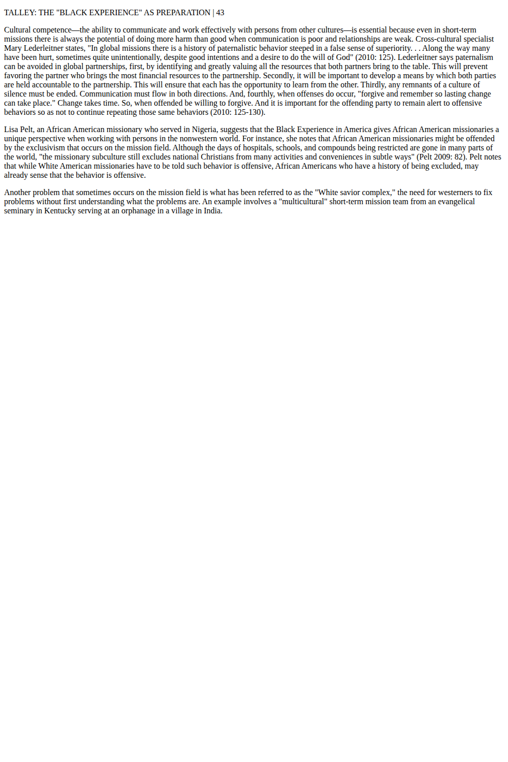TALLEY: THE "BLACK EXPERIENCE" AS PREPARATION | 43
Cultural competence—the ability to communicate and work effectively with persons from other cultures—is essential because even in short-term missions there is always the potential of doing more harm than good when communication is poor and relationships are weak. Cross-cultural specialist Mary Lederleitner states, "In global missions there is a history of paternalistic behavior steeped in a false sense of superiority. . . Along the way many have been hurt, sometimes quite unintentionally, despite good intentions and a desire to do the will of God" (2010: 125). Lederleitner says paternalism can be avoided in global partnerships, first, by identifying and greatly valuing all the resources that both partners bring to the table. This will prevent favoring the partner who brings the most financial resources to the partnership. Secondly, it will be important to develop a means by which both parties are held accountable to the partnership. This will ensure that each has the opportunity to learn from the other. Thirdly, any remnants of a culture of silence must be ended. Communication must flow in both directions. And, fourthly, when offenses do occur, "forgive and remember so lasting change can take place." Change takes time. So, when offended be willing to forgive. And it is important for the offending party to remain alert to offensive behaviors so as not to continue repeating those same behaviors (2010: 125-130).
Lisa Pelt, an African American missionary who served in Nigeria, suggests that the Black Experience in America gives African American missionaries a unique perspective when working with persons in the nonwestern world. For instance, she notes that African American missionaries might be offended by the exclusivism that occurs on the mission field. Although the days of hospitals, schools, and compounds being restricted are gone in many parts of the world, "the missionary subculture still excludes national Christians from many activities and conveniences in subtle ways" (Pelt 2009: 82). Pelt notes that while White American missionaries have to be told such behavior is offensive, African Americans who have a history of being excluded, may already sense that the behavior is offensive.
Another problem that sometimes occurs on the mission field is what has been referred to as the "White savior complex," the need for westerners to fix problems without first understanding what the problems are. An example involves a "multicultural" short-term mission team from an evangelical seminary in Kentucky serving at an orphanage in a village in India.